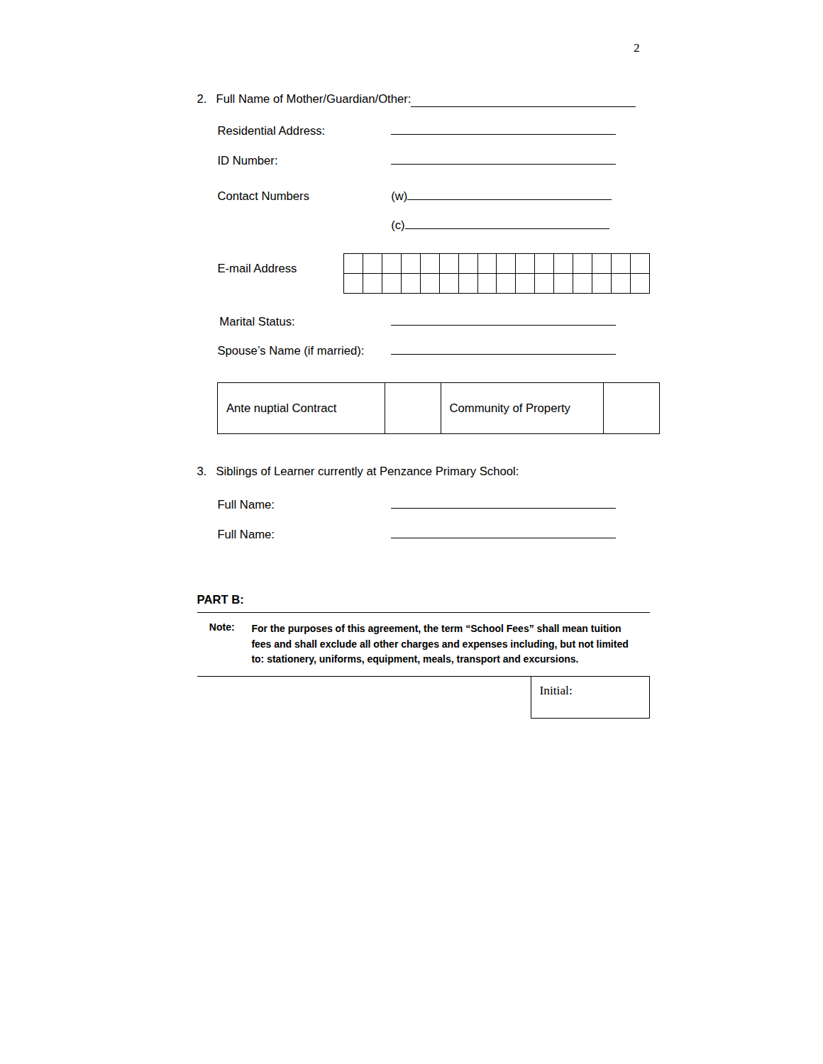2
2. Full Name of Mother/Guardian/Other:
Residential Address:
ID Number:
Contact Numbers (w)
(c)
E-mail Address
Marital Status:
Spouse’s Name (if married):
| Ante nuptial Contract | | Community of Property | |
3. Siblings of Learner currently at Penzance Primary School:
Full Name:
Full Name:
PART B:
Note: For the purposes of this agreement, the term “School Fees” shall mean tuition fees and shall exclude all other charges and expenses including, but not limited to: stationery, uniforms, equipment, meals, transport and excursions.
Initial: